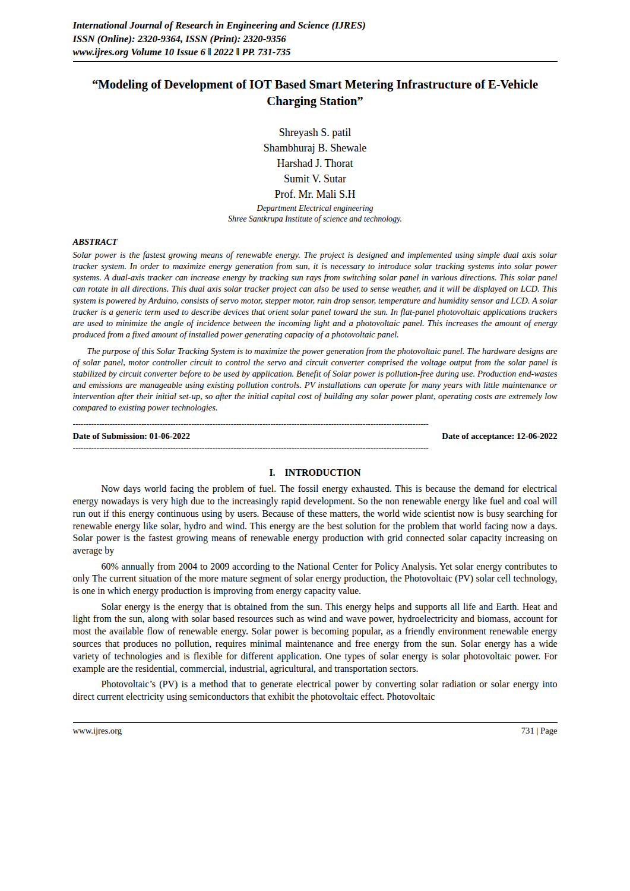International Journal of Research in Engineering and Science (IJRES) ISSN (Online): 2320-9364, ISSN (Print): 2320-9356 www.ijres.org Volume 10 Issue 6 ǁ 2022 ǁ PP. 731-735
“Modeling of Development of IOT Based Smart Metering Infrastructure of E-Vehicle Charging Station”
Shreyash S. patil Shambhuraj B. Shewale Harshad J. Thorat Sumit V. Sutar Prof. Mr. Mali S.H
Department Electrical engineering Shree Santkrupa Institute of science and technology.
ABSTRACT
Solar power is the fastest growing means of renewable energy. The project is designed and implemented using simple dual axis solar tracker system. In order to maximize energy generation from sun, it is necessary to introduce solar tracking systems into solar power systems. A dual-axis tracker can increase energy by tracking sun rays from switching solar panel in various directions. This solar panel can rotate in all directions. This dual axis solar tracker project can also be used to sense weather, and it will be displayed on LCD. This system is powered by Arduino, consists of servo motor, stepper motor, rain drop sensor, temperature and humidity sensor and LCD. A solar tracker is a generic term used to describe devices that orient solar panel toward the sun. In flat-panel photovoltaic applications trackers are used to minimize the angle of incidence between the incoming light and a photovoltaic panel. This increases the amount of energy produced from a fixed amount of installed power generating capacity of a photovoltaic panel.
The purpose of this Solar Tracking System is to maximize the power generation from the photovoltaic panel. The hardware designs are of solar panel, motor controller circuit to control the servo and circuit converter comprised the voltage output from the solar panel is stabilized by circuit converter before to be used by application. Benefit of Solar power is pollution-free during use. Production end-wastes and emissions are manageable using existing pollution controls. PV installations can operate for many years with little maintenance or intervention after their initial set-up, so after the initial capital cost of building any solar power plant, operating costs are extremely low compared to existing power technologies.
---------------------------------------------------------------------------------------------------------------------------------------
Date of Submission: 01-06-2022 Date of acceptance: 12-06-2022
---------------------------------------------------------------------------------------------------------------------------------------
I. INTRODUCTION
Now days world facing the problem of fuel. The fossil energy exhausted. This is because the demand for electrical energy nowadays is very high due to the increasingly rapid development. So the non renewable energy like fuel and coal will run out if this energy continuous using by users. Because of these matters, the world wide scientist now is busy searching for renewable energy like solar, hydro and wind. This energy are the best solution for the problem that world facing now a days. Solar power is the fastest growing means of renewable energy production with grid connected solar capacity increasing on average by
60% annually from 2004 to 2009 according to the National Center for Policy Analysis. Yet solar energy contributes to only The current situation of the more mature segment of solar energy production, the Photovoltaic (PV) solar cell technology, is one in which energy production is improving from energy capacity value.
Solar energy is the energy that is obtained from the sun. This energy helps and supports all life and Earth. Heat and light from the sun, along with solar based resources such as wind and wave power, hydroelectricity and biomass, account for most the available flow of renewable energy. Solar power is becoming popular, as a friendly environment renewable energy sources that produces no pollution, requires minimal maintenance and free energy from the sun. Solar energy has a wide variety of technologies and is flexible for different application. One types of solar energy is solar photovoltaic power. For example are the residential, commercial, industrial, agricultural, and transportation sectors.
Photovoltaic’s (PV) is a method that to generate electrical power by converting solar radiation or solar energy into direct current electricity using semiconductors that exhibit the photovoltaic effect. Photovoltaic
www.ijres.org 731 | Page